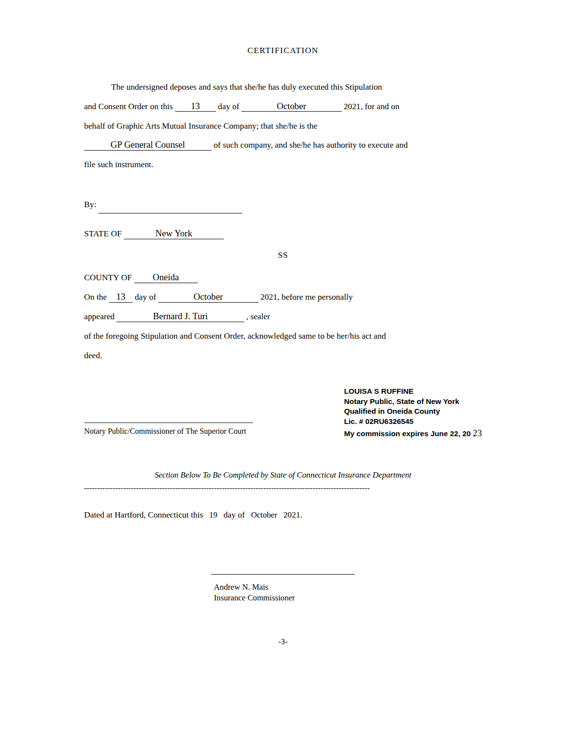CERTIFICATION
The undersigned deposes and says that she/he has duly executed this Stipulation
and Consent Order on this 13 day of October 2021, for and on
behalf of Graphic Arts Mutual Insurance Company; that she/he is the
GP General Counsel of such company, and she/he has authority to execute and
file such instrument.
By:
STATE OF New York
SS
COUNTY OF Oneida
On the 13 day of October 2021, before me personally
appeared Bernard J. Turi , sealer
of the foregoing Stipulation and Consent Order, acknowledged same to be her/his act and
deed.
Notary Public/Commissioner of The Superior Court
LOUISA S RUFFINE
Notary Public, State of New York
Qualified in Oneida County
Lic. # 02RU6326545
My commission expires June 22, 20 23
Section Below To Be Completed by State of Connecticut Insurance Department
--------------------------------------------------------------------------------------------------------------
Dated at Hartford, Connecticut this 19 day of October 2021.
Andrew N. Mais
Insurance Commissioner
-3-